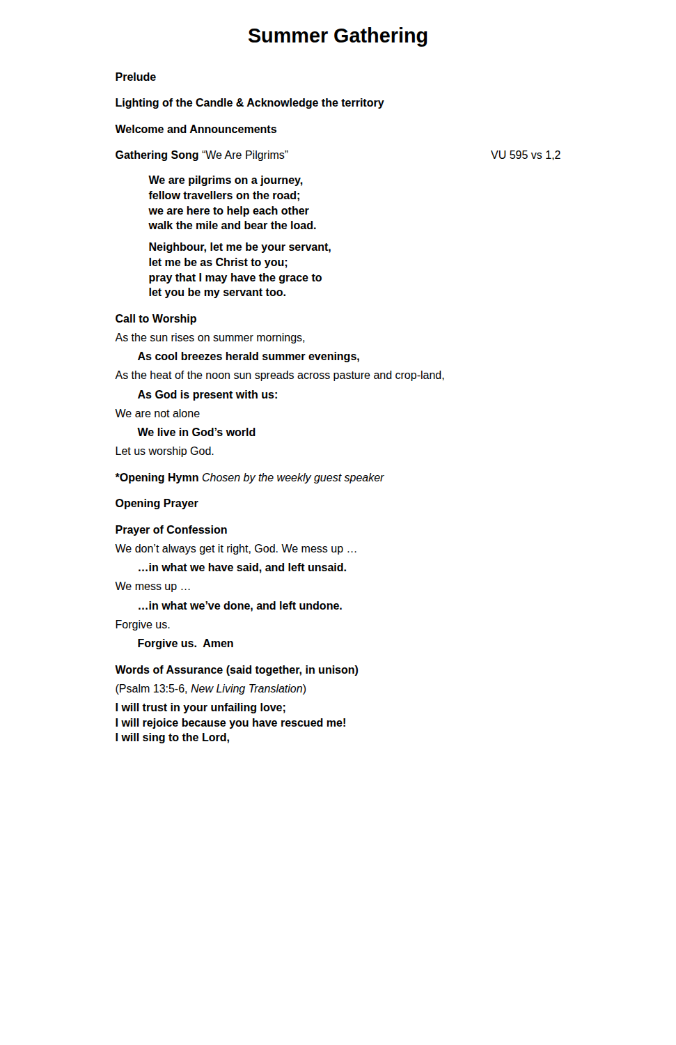Summer Gathering
Prelude
Lighting of the Candle & Acknowledge the territory
Welcome and Announcements
Gathering Song “We Are Pilgrims” VU 595 vs 1,2
We are pilgrims on a journey,
fellow travellers on the road;
we are here to help each other
walk the mile and bear the load.
Neighbour, let me be your servant,
let me be as Christ to you;
pray that I may have the grace to
let you be my servant too.
Call to Worship
As the sun rises on summer mornings,
As cool breezes herald summer evenings,
As the heat of the noon sun spreads across pasture and crop-land,
As God is present with us:
We are not alone
We live in God’s world
Let us worship God.
*Opening Hymn Chosen by the weekly guest speaker
Opening Prayer
Prayer of Confession
We don’t always get it right, God. We mess up …
…in what we have said, and left unsaid.
We mess up …
…in what we’ve done, and left undone.
Forgive us.
Forgive us. Amen
Words of Assurance (said together, in unison)
(Psalm 13:5-6, New Living Translation)
I will trust in your unfailing love;
I will rejoice because you have rescued me!
I will sing to the Lord,